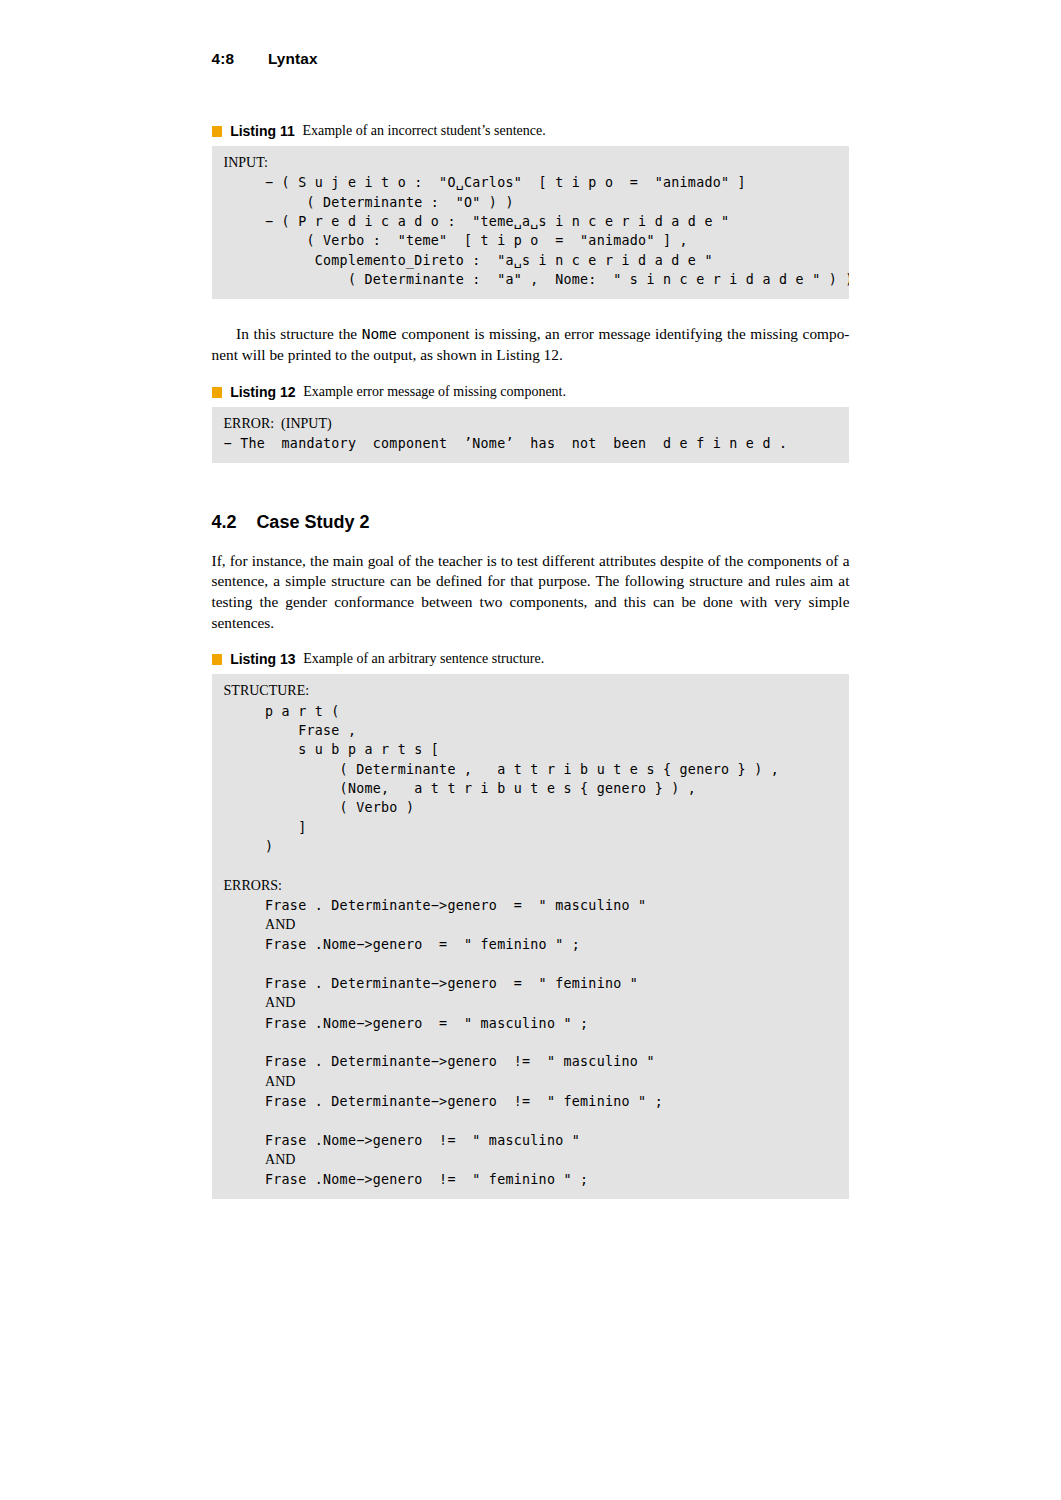4:8 Lyntax
Listing 11 Example of an incorrect student’s sentence.
INPUT:
     − ( S u j e i t o :  "O␣Carlos"  [ t i p o  =  "animado" ]
          ( Determinante :  "O" ) )
     − ( P r e d i c a d o :  "teme␣a␣s i n c e r i d a d e "
          ( Verbo :  "teme"  [ t i p o  =  "animado" ] ,
           Complemento_Direto :  "a␣s i n c e r i d a d e "
               ( Determinante :  "a" ,  Nome:  " s i n c e r i d a d e " ) ) )
In this structure the Nome component is missing, an error message identifying the missing component will be printed to the output, as shown in Listing 12.
Listing 12 Example error message of missing component.
ERROR:  (INPUT)
− The  mandatory  component  ’Nome’  has  not  been  d e f i n e d .
4.2 Case Study 2
If, for instance, the main goal of the teacher is to test different attributes despite of the components of a sentence, a simple structure can be defined for that purpose. The following structure and rules aim at testing the gender conformance between two components, and this can be done with very simple sentences.
Listing 13 Example of an arbitrary sentence structure.
STRUCTURE:
     p a r t (
         Frase ,
         s u b p a r t s [
              ( Determinante ,   a t t r i b u t e s { genero } ) ,
              (Nome,   a t t r i b u t e s { genero } ) ,
              ( Verbo )
         ]
     )

ERRORS:
     Frase . Determinante−>genero  =  " masculino "
     AND
     Frase .Nome−>genero  =  " feminino " ;

     Frase . Determinante−>genero  =  " feminino "
     AND
     Frase .Nome−>genero  =  " masculino " ;

     Frase . Determinante−>genero  !=  " masculino "
     AND
     Frase . Determinante−>genero  !=  " feminino " ;

     Frase .Nome−>genero  !=  " masculino "
     AND
     Frase .Nome−>genero  !=  " feminino " ;